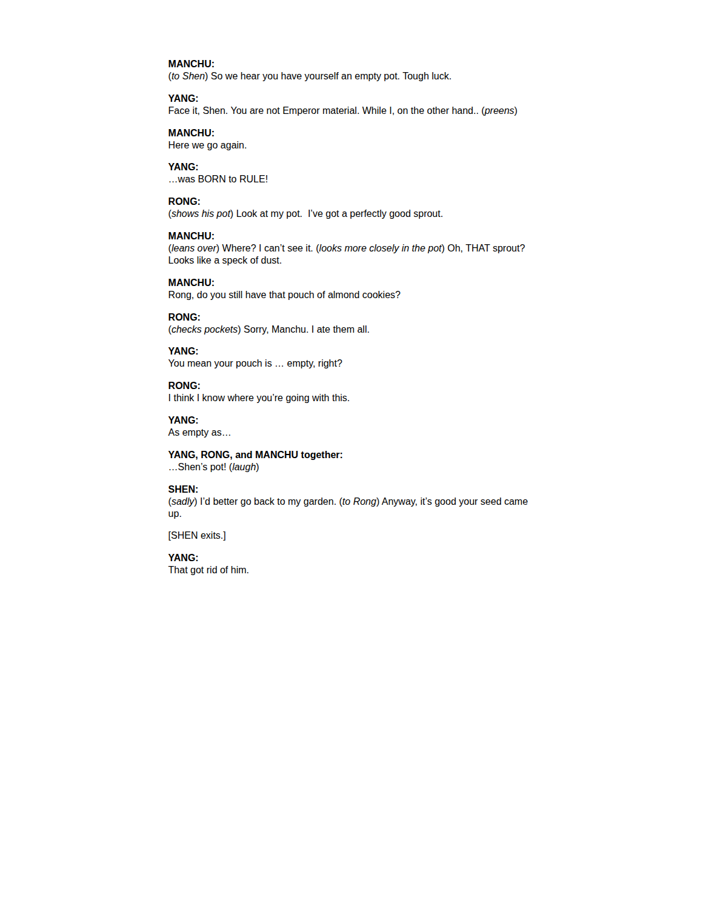MANCHU:
(to Shen) So we hear you have yourself an empty pot. Tough luck.
YANG:
Face it, Shen. You are not Emperor material. While I, on the other hand.. (preens)
MANCHU:
Here we go again.
YANG:
…was BORN to RULE!
RONG:
(shows his pot) Look at my pot. I’ve got a perfectly good sprout.
MANCHU:
(leans over) Where? I can’t see it. (looks more closely in the pot) Oh, THAT sprout? Looks like a speck of dust.
MANCHU:
Rong, do you still have that pouch of almond cookies?
RONG:
(checks pockets) Sorry, Manchu. I ate them all.
YANG:
You mean your pouch is … empty, right?
RONG:
I think I know where you’re going with this.
YANG:
As empty as…
YANG, RONG, and MANCHU together:
…Shen’s pot! (laugh)
SHEN:
(sadly) I’d better go back to my garden. (to Rong) Anyway, it’s good your seed came up.
[SHEN exits.]
YANG:
That got rid of him.